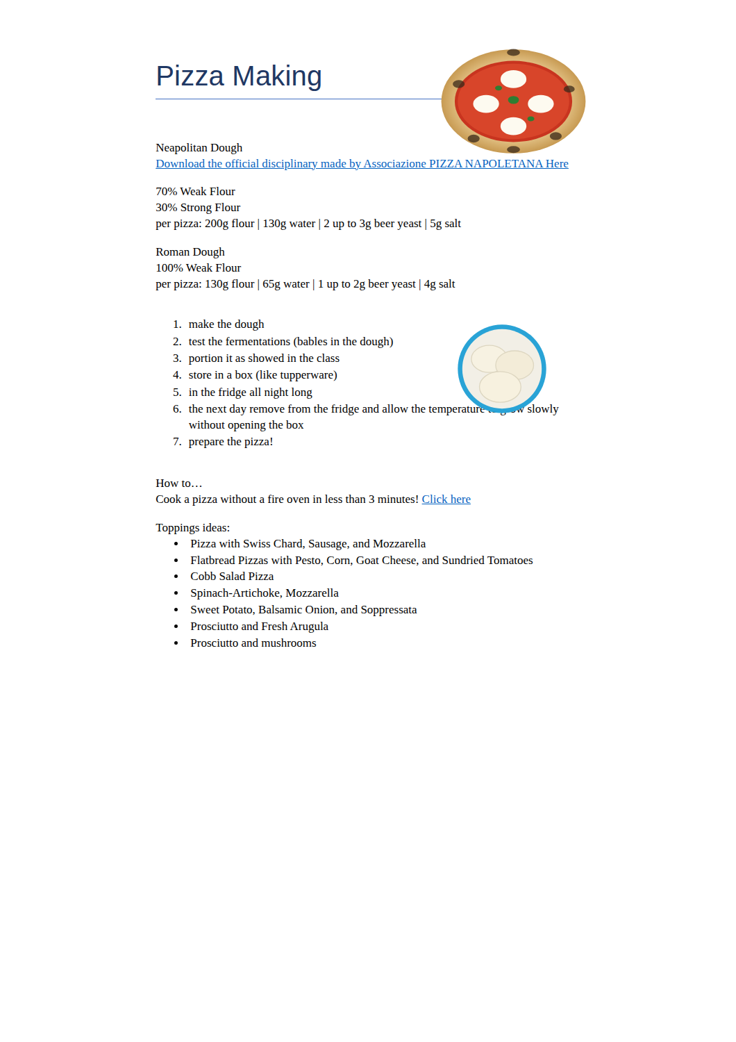Pizza Making
Neapolitan Dough
Download the official disciplinary made by Associazione PIZZA NAPOLETANA Here
70% Weak Flour
30% Strong Flour
per pizza: 200g flour | 130g water | 2 up to 3g beer yeast | 5g salt
Roman Dough
100% Weak Flour
per pizza: 130g flour | 65g water | 1 up to 2g beer yeast | 4g salt
make the dough
test the fermentations (bables in the dough)
portion it as showed in the class
store in a box (like tupperware)
in the fridge all night long
the next day remove from the fridge and allow the temperature to grow slowly without opening the box
prepare the pizza!
How to…
Cook a pizza without a fire oven in less than 3 minutes! Click here
Toppings ideas:
Pizza with Swiss Chard, Sausage, and Mozzarella
Flatbread Pizzas with Pesto, Corn, Goat Cheese, and Sundried Tomatoes
Cobb Salad Pizza
Spinach-Artichoke, Mozzarella
Sweet Potato, Balsamic Onion, and Soppressata
Prosciutto and Fresh Arugula
Prosciutto and mushrooms